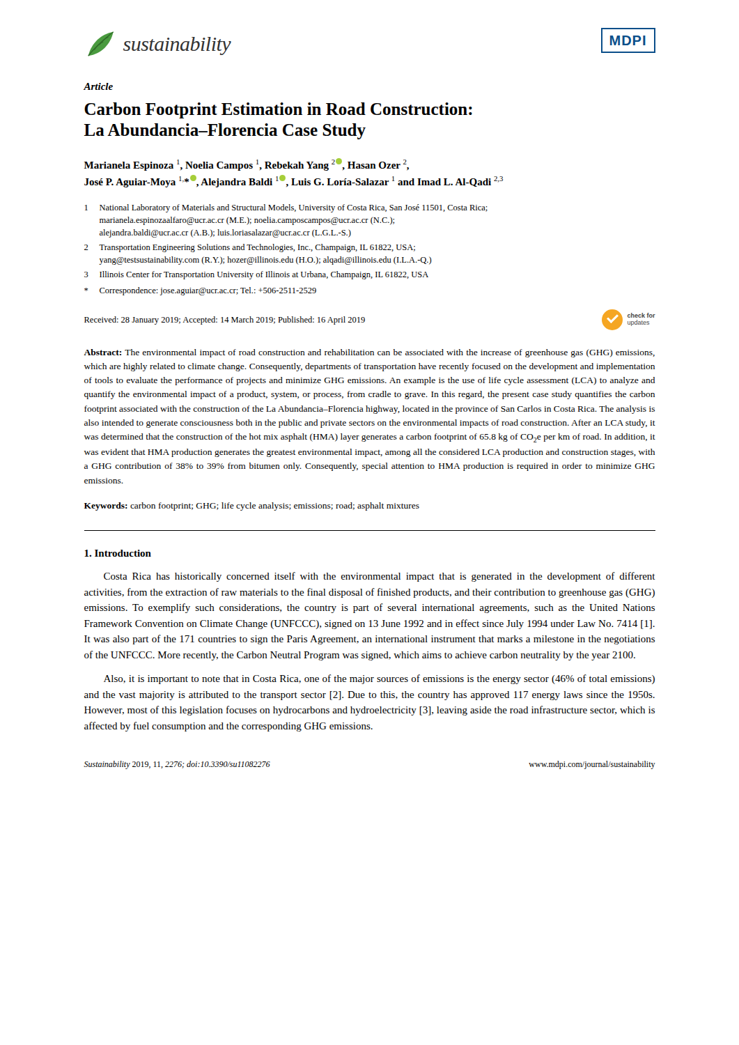sustainability
MDPI
Article
Carbon Footprint Estimation in Road Construction:
La Abundancia–Florencia Case Study
Marianela Espinoza 1, Noelia Campos 1, Rebekah Yang 2 , Hasan Ozer 2,
José P. Aguiar-Moya 1,* , Alejandra Baldi 1 , Luis G. Loría-Salazar 1 and Imad L. Al-Qadi 2,3
1 National Laboratory of Materials and Structural Models, University of Costa Rica, San José 11501, Costa Rica;
marianela.espinozaalfaro@ucr.ac.cr (M.E.); noelia.camposcampos@ucr.ac.cr (N.C.);
alejandra.baldi@ucr.ac.cr (A.B.); luis.loriasalazar@ucr.ac.cr (L.G.L.-S.)
2 Transportation Engineering Solutions and Technologies, Inc., Champaign, IL 61822, USA;
yang@testsustainability.com (R.Y.); hozer@illinois.edu (H.O.); alqadi@illinois.edu (I.L.A.-Q.)
3 Illinois Center for Transportation University of Illinois at Urbana, Champaign, IL 61822, USA
* Correspondence: jose.aguiar@ucr.ac.cr; Tel.: +506-2511-2529
Received: 28 January 2019; Accepted: 14 March 2019; Published: 16 April 2019 check forupdates
Abstract: The environmental impact of road construction and rehabilitation can be associated with the increase of greenhouse gas (GHG) emissions, which are highly related to climate change. Consequently, departments of transportation have recently focused on the development and implementation of tools to evaluate the performance of projects and minimize GHG emissions. An example is the use of life cycle assessment (LCA) to analyze and quantify the environmental impact of a product, system, or process, from cradle to grave. In this regard, the present case study quantifies the carbon footprint associated with the construction of the La Abundancia–Florencia highway, located in the province of San Carlos in Costa Rica. The analysis is also intended to generate consciousness both in the public and private sectors on the environmental impacts of road construction. After an LCA study, it was determined that the construction of the hot mix asphalt (HMA) layer generates a carbon footprint of 65.8 kg of CO2e per km of road. In addition, it was evident that HMA production generates the greatest environmental impact, among all the considered LCA production and construction stages, with a GHG contribution of 38% to 39% from bitumen only. Consequently, special attention to HMA production is required in order to minimize GHG emissions.
Keywords: carbon footprint; GHG; life cycle analysis; emissions; road; asphalt mixtures
1. Introduction
Costa Rica has historically concerned itself with the environmental impact that is generated in the development of different activities, from the extraction of raw materials to the final disposal of finished products, and their contribution to greenhouse gas (GHG) emissions. To exemplify such considerations, the country is part of several international agreements, such as the United Nations Framework Convention on Climate Change (UNFCCC), signed on 13 June 1992 and in effect since July 1994 under Law No. 7414 [1]. It was also part of the 171 countries to sign the Paris Agreement, an international instrument that marks a milestone in the negotiations of the UNFCCC. More recently, the Carbon Neutral Program was signed, which aims to achieve carbon neutrality by the year 2100.
Also, it is important to note that in Costa Rica, one of the major sources of emissions is the energy sector (46% of total emissions) and the vast majority is attributed to the transport sector [2]. Due to this, the country has approved 117 energy laws since the 1950s. However, most of this legislation focuses on hydrocarbons and hydroelectricity [3], leaving aside the road infrastructure sector, which is affected by fuel consumption and the corresponding GHG emissions.
Sustainability 2019, 11, 2276; doi:10.3390/su11082276 www.mdpi.com/journal/sustainability